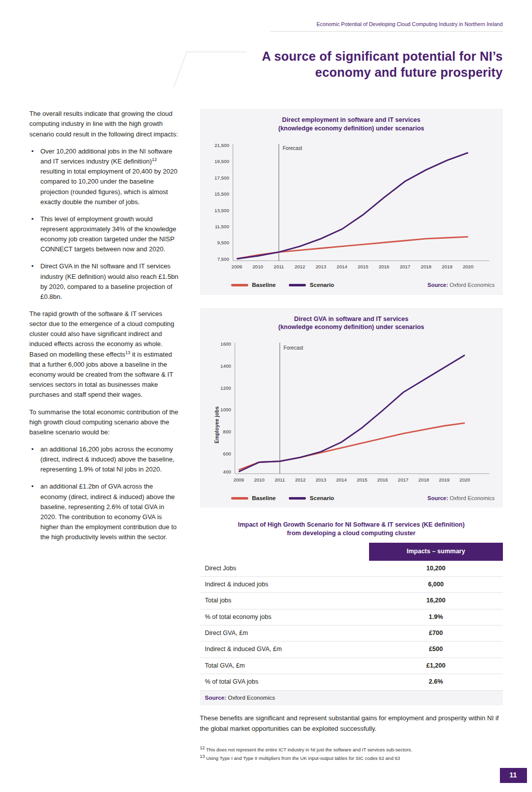Economic Potential of Developing Cloud Computing Industry in Northern Ireland
A source of significant potential for NI’s
economy and future prosperity
The overall results indicate that growing the cloud computing industry in line with the high growth scenario could result in the following direct impacts:
Over 10,200 additional jobs in the NI software and IT services industry (KE definition)12 resulting in total employment of 20,400 by 2020 compared to 10,200 under the baseline projection (rounded figures), which is almost exactly double the number of jobs.
This level of employment growth would represent approximately 34% of the knowledge economy job creation targeted under the NISP CONNECT targets between now and 2020.
Direct GVA in the NI software and IT services industry (KE definition) would also reach £1.5bn by 2020, compared to a baseline projection of £0.8bn.
The rapid growth of the software & IT services sector due to the emergence of a cloud computing cluster could also have significant indirect and induced effects across the economy as whole. Based on modelling these effects13 it is estimated that a further 6,000 jobs above a baseline in the economy would be created from the software & IT services sectors in total as businesses make purchases and staff spend their wages.
To summarise the total economic contribution of the high growth cloud computing scenario above the baseline scenario would be:
an additional 16,200 jobs across the economy (direct, indirect & induced) above the baseline, representing 1.9% of total NI jobs in 2020.
an additional £1.2bn of GVA across the economy (direct, indirect & induced) above the baseline, representing 2.6% of total GVA in 2020. The contribution to economy GVA is higher than the employment contribution due to the high productivity levels within the sector.
Direct employment in software and IT services
(knowledge economy definition) under scenarios
21,500 19,500 17,500 15,500 13,500 11,500 9,500 7,500 Forecast 2009 2010 2011 2012 2013 2014 2015 2016 2017 2018 2019 2020
Baseline Scenario Source: Oxford Economics
Direct GVA in software and IT services
(knowledge economy definition) under scenarios
1600 1400 1200 1000 800 600 400 Employee jobs Forecast 2009 2010 2011 2012 2013 2014 2015 2016 2017 2018 2019 2020
Baseline Scenario Source: Oxford Economics
Impact of High Growth Scenario for NI Software & IT services (KE definition)
from developing a cloud computing cluster
| | Impacts – summary |
| --- | --- |
| Direct Jobs | 10,200 |
| Indirect & induced jobs | 6,000 |
| Total jobs | 16,200 |
| % of total economy jobs | 1.9% |
| Direct GVA, £m | £700 |
| Indirect & induced GVA, £m | £500 |
| Total GVA, £m | £1,200 |
| % of total GVA jobs | 2.6% |
| Source: Oxford Economics |
These benefits are significant and represent substantial gains for employment and prosperity within NI if the global market opportunities can be exploited successfully.
12 This does not represent the entire ICT industry in NI just the software and IT services sub-sectors.
13 Using Type I and Type II multipliers from the UK input-output tables for SIC codes 62 and 63
11